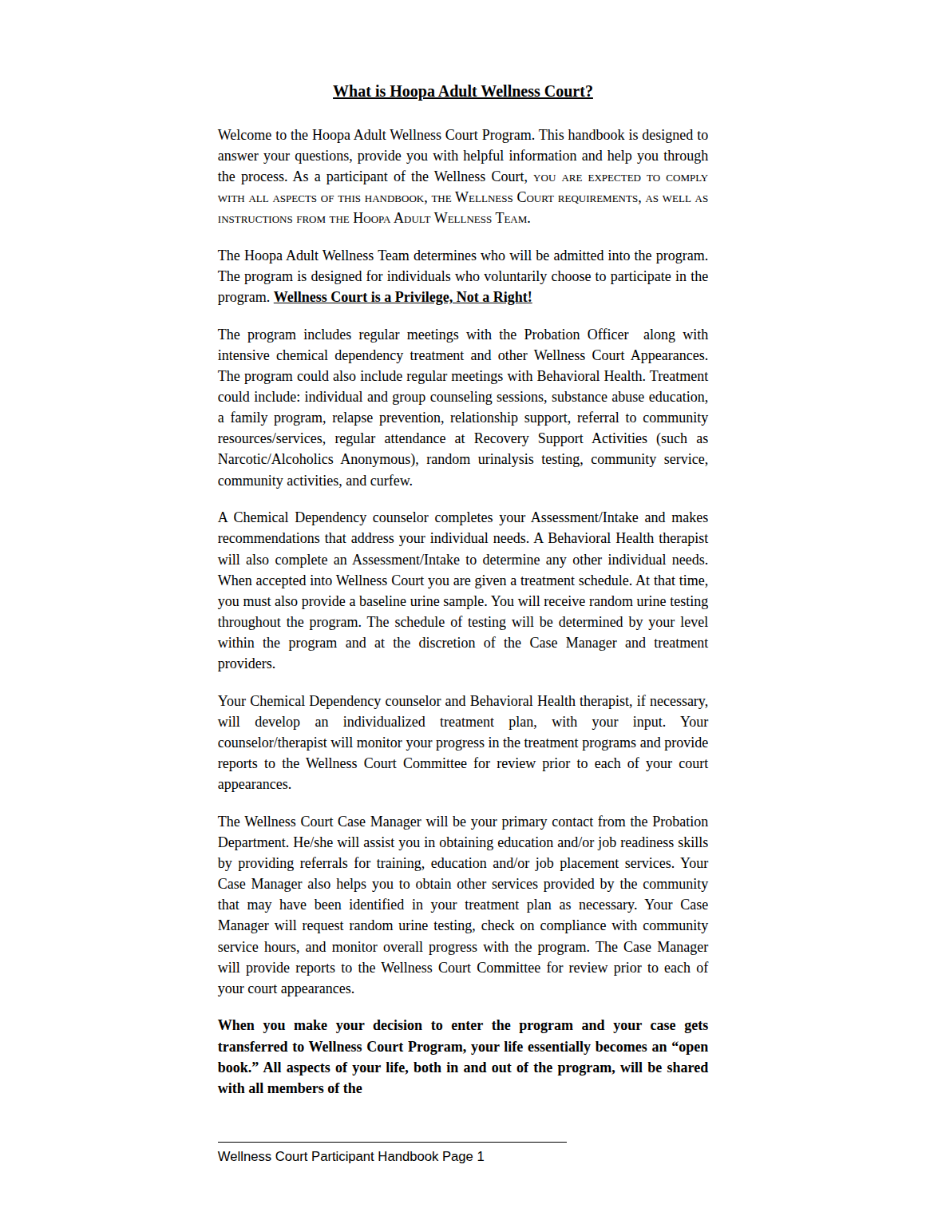What is Hoopa Adult Wellness Court?
Welcome to the Hoopa Adult Wellness Court Program. This handbook is designed to answer your questions, provide you with helpful information and help you through the process. As a participant of the Wellness Court, you are expected to comply with all aspects of this handbook, the Wellness Court requirements, as well as instructions from the Hoopa Adult Wellness Team.
The Hoopa Adult Wellness Team determines who will be admitted into the program. The program is designed for individuals who voluntarily choose to participate in the program. Wellness Court is a Privilege, Not a Right!
The program includes regular meetings with the Probation Officer along with intensive chemical dependency treatment and other Wellness Court Appearances. The program could also include regular meetings with Behavioral Health. Treatment could include: individual and group counseling sessions, substance abuse education, a family program, relapse prevention, relationship support, referral to community resources/services, regular attendance at Recovery Support Activities (such as Narcotic/Alcoholics Anonymous), random urinalysis testing, community service, community activities, and curfew.
A Chemical Dependency counselor completes your Assessment/Intake and makes recommendations that address your individual needs. A Behavioral Health therapist will also complete an Assessment/Intake to determine any other individual needs. When accepted into Wellness Court you are given a treatment schedule. At that time, you must also provide a baseline urine sample. You will receive random urine testing throughout the program. The schedule of testing will be determined by your level within the program and at the discretion of the Case Manager and treatment providers.
Your Chemical Dependency counselor and Behavioral Health therapist, if necessary, will develop an individualized treatment plan, with your input. Your counselor/therapist will monitor your progress in the treatment programs and provide reports to the Wellness Court Committee for review prior to each of your court appearances.
The Wellness Court Case Manager will be your primary contact from the Probation Department. He/she will assist you in obtaining education and/or job readiness skills by providing referrals for training, education and/or job placement services. Your Case Manager also helps you to obtain other services provided by the community that may have been identified in your treatment plan as necessary. Your Case Manager will request random urine testing, check on compliance with community service hours, and monitor overall progress with the program. The Case Manager will provide reports to the Wellness Court Committee for review prior to each of your court appearances.
When you make your decision to enter the program and your case gets transferred to Wellness Court Program, your life essentially becomes an “open book.” All aspects of your life, both in and out of the program, will be shared with all members of the
Wellness Court Participant Handbook Page 1